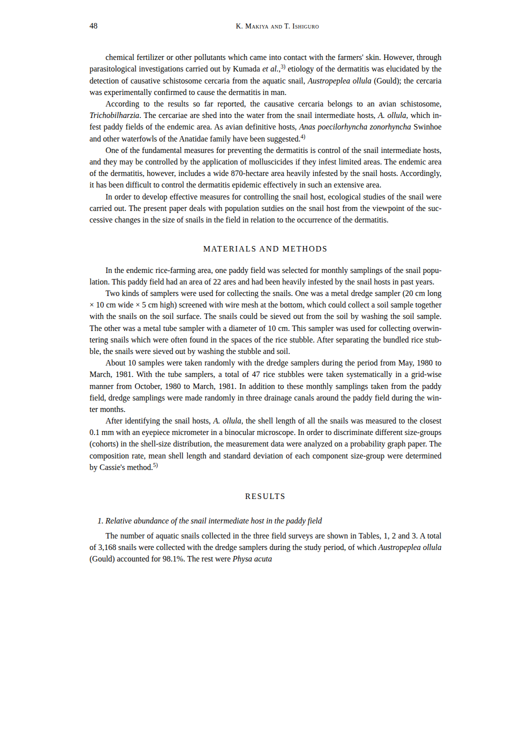48 K. Makiya and T. Ishiguro
chemical fertilizer or other pollutants which came into contact with the farmers' skin. However, through parasitological investigations carried out by Kumada et al.,3) etiology of the dermatitis was elucidated by the detection of causative schistosome cercaria from the aquatic snail, Austropeplea ollula (Gould); the cercaria was experimentally confirmed to cause the dermatitis in man.
According to the results so far reported, the causative cercaria belongs to an avian schistosome, Trichobilharzia. The cercariae are shed into the water from the snail intermediate hosts, A. ollula, which infest paddy fields of the endemic area. As avian definitive hosts, Anas poecilorhyncha zonorhyncha Swinhoe and other waterfowls of the Anatidae family have been suggested.4)
One of the fundamental measures for preventing the dermatitis is control of the snail intermediate hosts, and they may be controlled by the application of molluscicides if they infest limited areas. The endemic area of the dermatitis, however, includes a wide 870-hectare area heavily infested by the snail hosts. Accordingly, it has been difficult to control the dermatitis epidemic effectively in such an extensive area.
In order to develop effective measures for controlling the snail host, ecological studies of the snail were carried out. The present paper deals with population sutdies on the snail host from the viewpoint of the successive changes in the size of snails in the field in relation to the occurrence of the dermatitis.
MATERIALS AND METHODS
In the endemic rice-farming area, one paddy field was selected for monthly samplings of the snail population. This paddy field had an area of 22 ares and had been heavily infested by the snail hosts in past years.
Two kinds of samplers were used for collecting the snails. One was a metal dredge sampler (20 cm long × 10 cm wide × 5 cm high) screened with wire mesh at the bottom, which could collect a soil sample together with the snails on the soil surface. The snails could be sieved out from the soil by washing the soil sample. The other was a metal tube sampler with a diameter of 10 cm. This sampler was used for collecting overwintering snails which were often found in the spaces of the rice stubble. After separating the bundled rice stubble, the snails were sieved out by washing the stubble and soil.
About 10 samples were taken randomly with the dredge samplers during the period from May, 1980 to March, 1981. With the tube samplers, a total of 47 rice stubbles were taken systematically in a grid-wise manner from October, 1980 to March, 1981. In addition to these monthly samplings taken from the paddy field, dredge samplings were made randomly in three drainage canals around the paddy field during the winter months.
After identifying the snail hosts, A. ollula, the shell length of all the snails was measured to the closest 0.1 mm with an eyepiece micrometer in a binocular microscope. In order to discriminate different size-groups (cohorts) in the shell-size distribution, the measurement data were analyzed on a probability graph paper. The composition rate, mean shell length and standard deviation of each component size-group were determined by Cassie's method.5)
RESULTS
1. Relative abundance of the snail intermediate host in the paddy field
The number of aquatic snails collected in the three field surveys are shown in Tables, 1, 2 and 3. A total of 3,168 snails were collected with the dredge samplers during the study period, of which Austropeplea ollula (Gould) accounted for 98.1%. The rest were Physa acuta